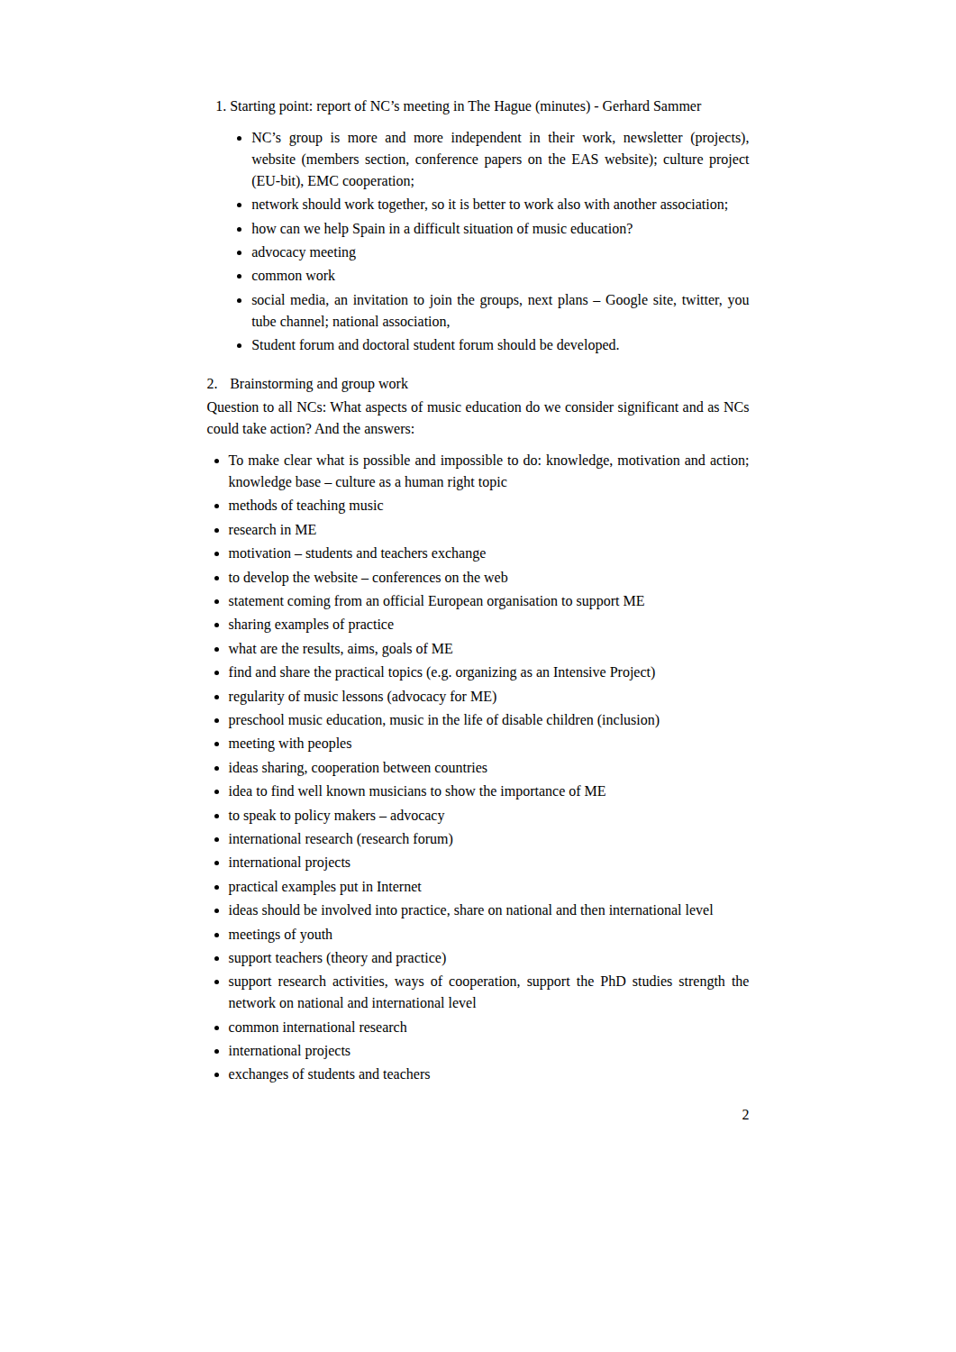Starting point: report of NC’s meeting in The Hague (minutes) - Gerhard Sammer
NC’s group is more and more independent in their work, newsletter (projects), website (members section, conference papers on the EAS website); culture project (EU-bit), EMC cooperation;
network should work together, so it is better to work also with another association;
how can we help Spain in a difficult situation of music education?
advocacy meeting
common work
social media, an invitation to join the groups, next plans – Google site, twitter, you tube channel; national association,
Student forum and doctoral student forum should be developed.
2. Brainstorming and group work
Question to all NCs: What aspects of music education do we consider significant and as NCs could take action? And the answers:
To make clear what is possible and impossible to do: knowledge, motivation and action; knowledge base – culture as a human right topic
methods of teaching music
research in ME
motivation – students and teachers exchange
to develop the website – conferences on the web
statement coming from an official European organisation to support ME
sharing examples of practice
what are the results, aims, goals of ME
find and share the practical topics (e.g. organizing as an Intensive Project)
regularity of music lessons (advocacy for ME)
preschool music education, music in the life of disable children (inclusion)
meeting with peoples
ideas sharing, cooperation between countries
idea to find well known musicians to show the importance of ME
to speak to policy makers – advocacy
international research (research forum)
international projects
practical examples put in Internet
ideas should be involved into practice, share on national and then international level
meetings of youth
support teachers (theory and practice)
support research activities, ways of cooperation, support the PhD studies strength the network on national and international level
common international research
international projects
exchanges of students and teachers
2